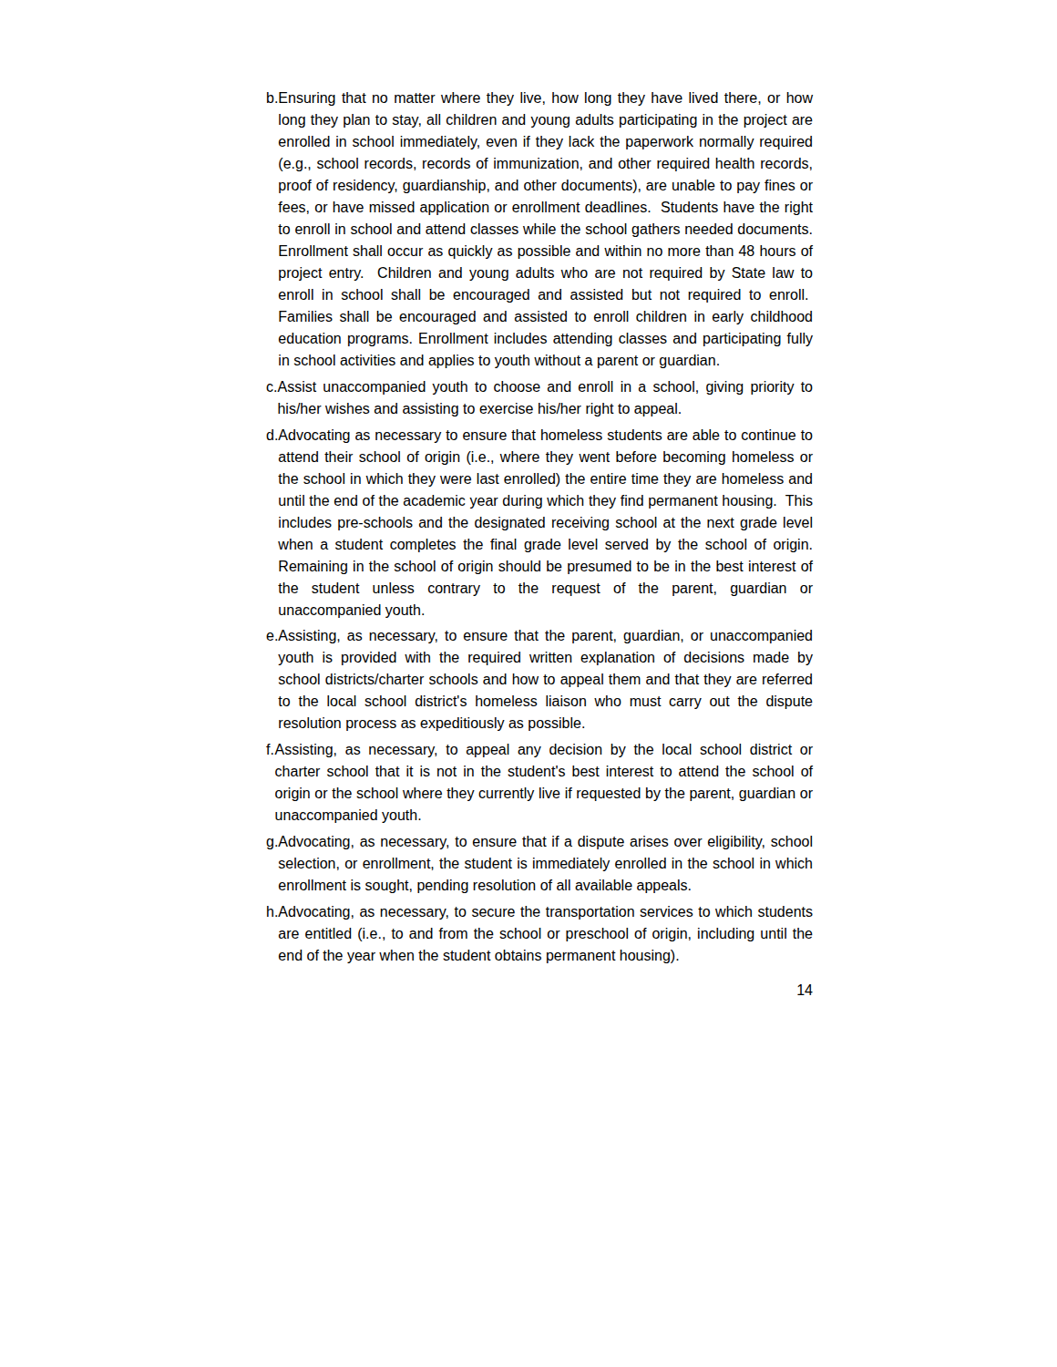b. Ensuring that no matter where they live, how long they have lived there, or how long they plan to stay, all children and young adults participating in the project are enrolled in school immediately, even if they lack the paperwork normally required (e.g., school records, records of immunization, and other required health records, proof of residency, guardianship, and other documents), are unable to pay fines or fees, or have missed application or enrollment deadlines. Students have the right to enroll in school and attend classes while the school gathers needed documents. Enrollment shall occur as quickly as possible and within no more than 48 hours of project entry. Children and young adults who are not required by State law to enroll in school shall be encouraged and assisted but not required to enroll. Families shall be encouraged and assisted to enroll children in early childhood education programs. Enrollment includes attending classes and participating fully in school activities and applies to youth without a parent or guardian.
c. Assist unaccompanied youth to choose and enroll in a school, giving priority to his/her wishes and assisting to exercise his/her right to appeal.
d. Advocating as necessary to ensure that homeless students are able to continue to attend their school of origin (i.e., where they went before becoming homeless or the school in which they were last enrolled) the entire time they are homeless and until the end of the academic year during which they find permanent housing. This includes pre-schools and the designated receiving school at the next grade level when a student completes the final grade level served by the school of origin. Remaining in the school of origin should be presumed to be in the best interest of the student unless contrary to the request of the parent, guardian or unaccompanied youth.
e. Assisting, as necessary, to ensure that the parent, guardian, or unaccompanied youth is provided with the required written explanation of decisions made by school districts/charter schools and how to appeal them and that they are referred to the local school district's homeless liaison who must carry out the dispute resolution process as expeditiously as possible.
f. Assisting, as necessary, to appeal any decision by the local school district or charter school that it is not in the student's best interest to attend the school of origin or the school where they currently live if requested by the parent, guardian or unaccompanied youth.
g. Advocating, as necessary, to ensure that if a dispute arises over eligibility, school selection, or enrollment, the student is immediately enrolled in the school in which enrollment is sought, pending resolution of all available appeals.
h. Advocating, as necessary, to secure the transportation services to which students are entitled (i.e., to and from the school or preschool of origin, including until the end of the year when the student obtains permanent housing).
14